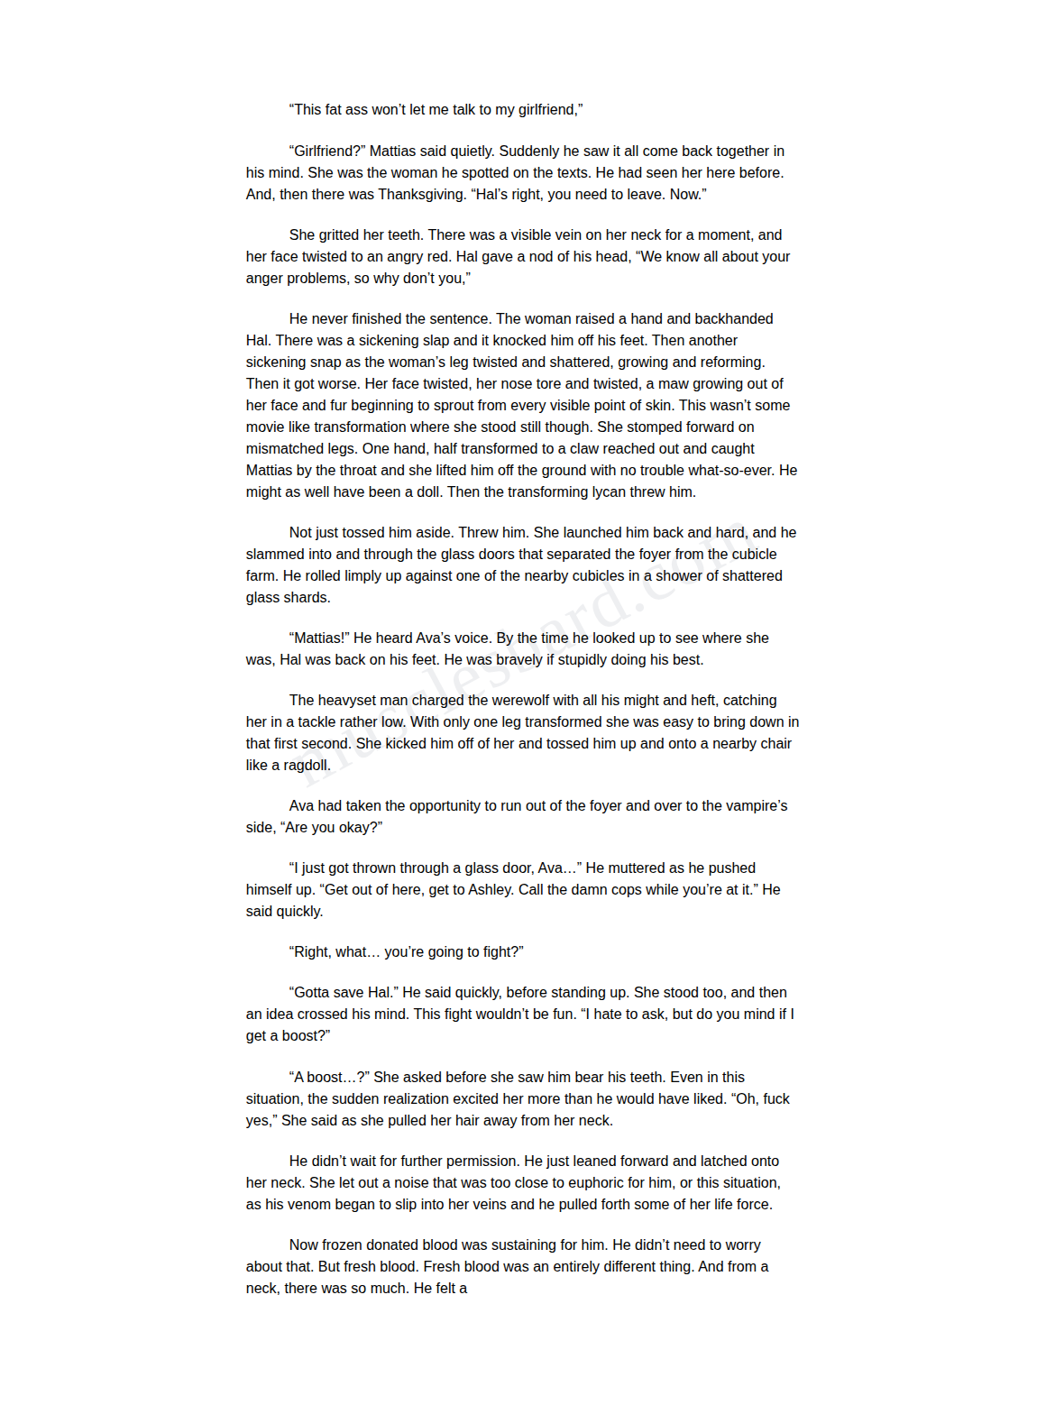musclesbard.com
“This fat ass won’t let me talk to my girlfriend,”
“Girlfriend?” Mattias said quietly. Suddenly he saw it all come back together in his mind. She was the woman he spotted on the texts. He had seen her here before. And, then there was Thanksgiving. “Hal’s right, you need to leave. Now.”
She gritted her teeth. There was a visible vein on her neck for a moment, and her face twisted to an angry red. Hal gave a nod of his head, “We know all about your anger problems, so why don’t you,”
He never finished the sentence. The woman raised a hand and backhanded Hal. There was a sickening slap and it knocked him off his feet. Then another sickening snap as the woman’s leg twisted and shattered, growing and reforming. Then it got worse. Her face twisted, her nose tore and twisted, a maw growing out of her face and fur beginning to sprout from every visible point of skin. This wasn’t some movie like transformation where she stood still though. She stomped forward on mismatched legs. One hand, half transformed to a claw reached out and caught Mattias by the throat and she lifted him off the ground with no trouble what-so-ever. He might as well have been a doll. Then the transforming lycan threw him.
Not just tossed him aside. Threw him. She launched him back and hard, and he slammed into and through the glass doors that separated the foyer from the cubicle farm. He rolled limply up against one of the nearby cubicles in a shower of shattered glass shards.
“Mattias!” He heard Ava’s voice. By the time he looked up to see where she was, Hal was back on his feet. He was bravely if stupidly doing his best.
The heavyset man charged the werewolf with all his might and heft, catching her in a tackle rather low. With only one leg transformed she was easy to bring down in that first second. She kicked him off of her and tossed him up and onto a nearby chair like a ragdoll.
Ava had taken the opportunity to run out of the foyer and over to the vampire’s side, “Are you okay?”
“I just got thrown through a glass door, Ava…” He muttered as he pushed himself up. “Get out of here, get to Ashley. Call the damn cops while you’re at it.” He said quickly.
“Right, what… you’re going to fight?”
“Gotta save Hal.” He said quickly, before standing up. She stood too, and then an idea crossed his mind. This fight wouldn’t be fun. “I hate to ask, but do you mind if I get a boost?”
“A boost…?” She asked before she saw him bear his teeth. Even in this situation, the sudden realization excited her more than he would have liked. “Oh, fuck yes,” She said as she pulled her hair away from her neck.
He didn’t wait for further permission. He just leaned forward and latched onto her neck. She let out a noise that was too close to euphoric for him, or this situation, as his venom began to slip into her veins and he pulled forth some of her life force.
Now frozen donated blood was sustaining for him. He didn’t need to worry about that. But fresh blood. Fresh blood was an entirely different thing. And from a neck, there was so much. He felt a